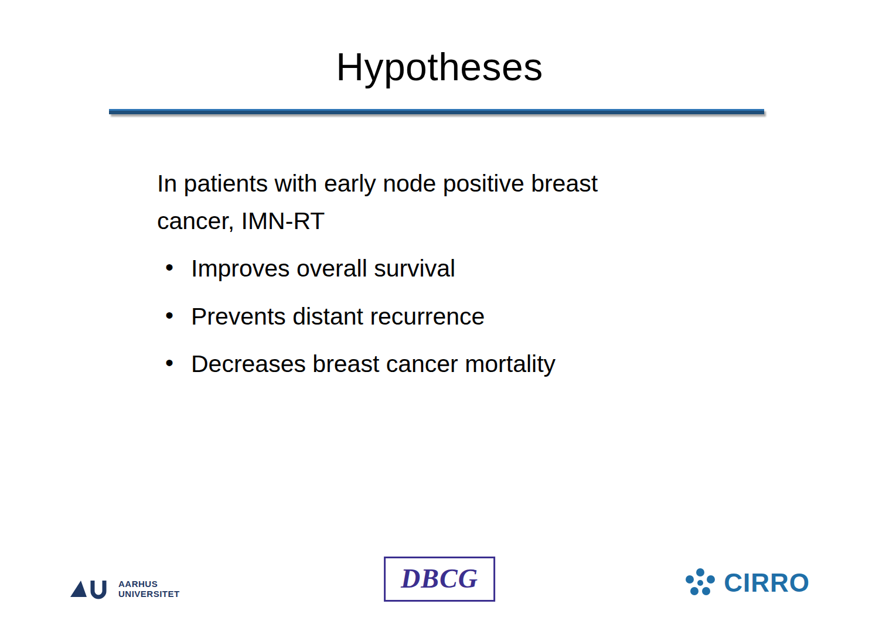Hypotheses
In patients with early node positive breast
cancer, IMN-RT
Improves overall survival
Prevents distant recurrence
Decreases breast cancer mortality
AARHUS
UNIVERSITET
DBCG
CIRRO